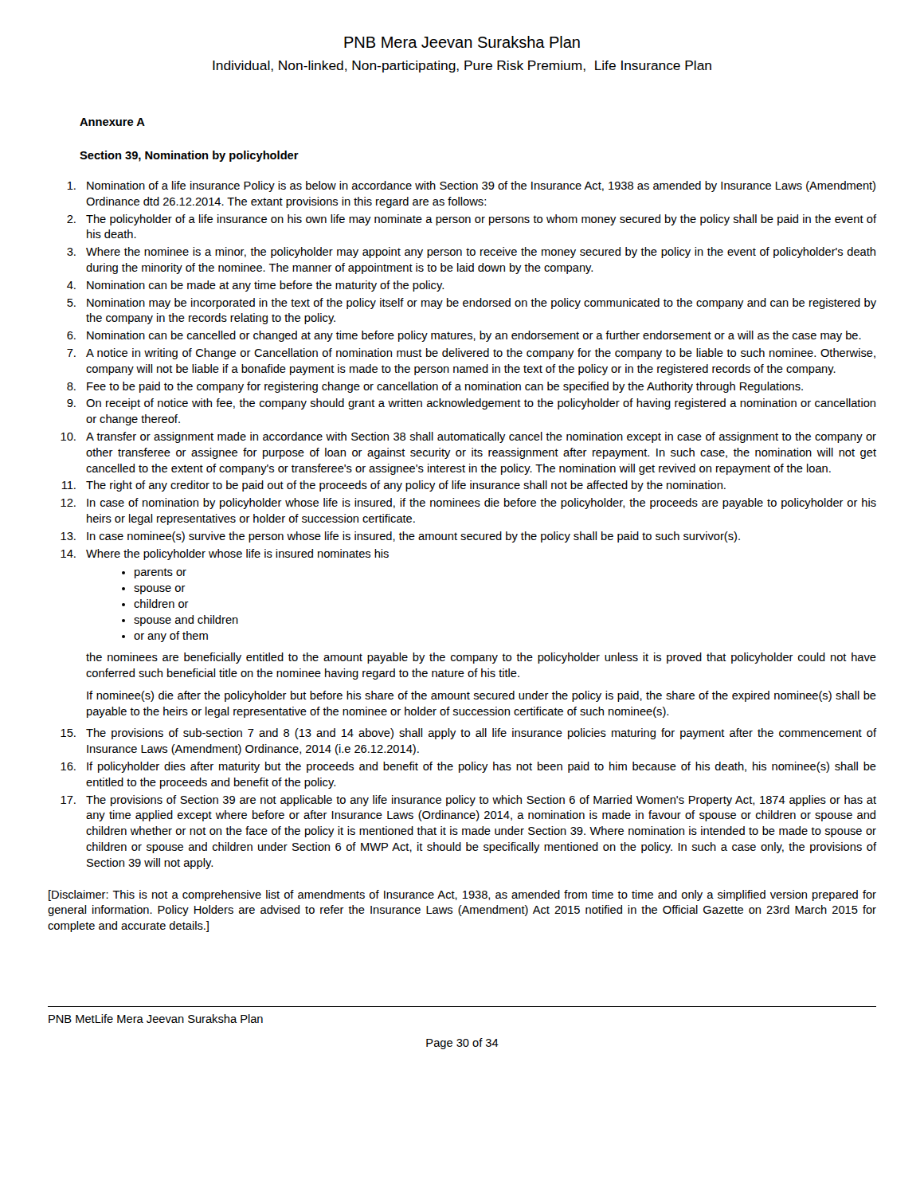PNB Mera Jeevan Suraksha Plan
Individual, Non-linked, Non-participating, Pure Risk Premium, Life Insurance Plan
Annexure A
Section 39, Nomination by policyholder
Nomination of a life insurance Policy is as below in accordance with Section 39 of the Insurance Act, 1938 as amended by Insurance Laws (Amendment) Ordinance dtd 26.12.2014. The extant provisions in this regard are as follows:
The policyholder of a life insurance on his own life may nominate a person or persons to whom money secured by the policy shall be paid in the event of his death.
Where the nominee is a minor, the policyholder may appoint any person to receive the money secured by the policy in the event of policyholder's death during the minority of the nominee. The manner of appointment is to be laid down by the company.
Nomination can be made at any time before the maturity of the policy.
Nomination may be incorporated in the text of the policy itself or may be endorsed on the policy communicated to the company and can be registered by the company in the records relating to the policy.
Nomination can be cancelled or changed at any time before policy matures, by an endorsement or a further endorsement or a will as the case may be.
A notice in writing of Change or Cancellation of nomination must be delivered to the company for the company to be liable to such nominee. Otherwise, company will not be liable if a bonafide payment is made to the person named in the text of the policy or in the registered records of the company.
Fee to be paid to the company for registering change or cancellation of a nomination can be specified by the Authority through Regulations.
On receipt of notice with fee, the company should grant a written acknowledgement to the policyholder of having registered a nomination or cancellation or change thereof.
A transfer or assignment made in accordance with Section 38 shall automatically cancel the nomination except in case of assignment to the company or other transferee or assignee for purpose of loan or against security or its reassignment after repayment. In such case, the nomination will not get cancelled to the extent of company's or transferee's or assignee's interest in the policy. The nomination will get revived on repayment of the loan.
The right of any creditor to be paid out of the proceeds of any policy of life insurance shall not be affected by the nomination.
In case of nomination by policyholder whose life is insured, if the nominees die before the policyholder, the proceeds are payable to policyholder or his heirs or legal representatives or holder of succession certificate.
In case nominee(s) survive the person whose life is insured, the amount secured by the policy shall be paid to such survivor(s).
Where the policyholder whose life is insured nominates his
parents or
spouse or
children or
spouse and children
or any of them
the nominees are beneficially entitled to the amount payable by the company to the policyholder unless it is proved that policyholder could not have conferred such beneficial title on the nominee having regard to the nature of his title.
If nominee(s) die after the policyholder but before his share of the amount secured under the policy is paid, the share of the expired nominee(s) shall be payable to the heirs or legal representative of the nominee or holder of succession certificate of such nominee(s).
The provisions of sub-section 7 and 8 (13 and 14 above) shall apply to all life insurance policies maturing for payment after the commencement of Insurance Laws (Amendment) Ordinance, 2014 (i.e 26.12.2014).
If policyholder dies after maturity but the proceeds and benefit of the policy has not been paid to him because of his death, his nominee(s) shall be entitled to the proceeds and benefit of the policy.
The provisions of Section 39 are not applicable to any life insurance policy to which Section 6 of Married Women's Property Act, 1874 applies or has at any time applied except where before or after Insurance Laws (Ordinance) 2014, a nomination is made in favour of spouse or children or spouse and children whether or not on the face of the policy it is mentioned that it is made under Section 39. Where nomination is intended to be made to spouse or children or spouse and children under Section 6 of MWP Act, it should be specifically mentioned on the policy. In such a case only, the provisions of Section 39 will not apply.
[Disclaimer: This is not a comprehensive list of amendments of Insurance Act, 1938, as amended from time to time and only a simplified version prepared for general information. Policy Holders are advised to refer the Insurance Laws (Amendment) Act 2015 notified in the Official Gazette on 23rd March 2015 for complete and accurate details.]
PNB MetLife Mera Jeevan Suraksha Plan
Page 30 of 34